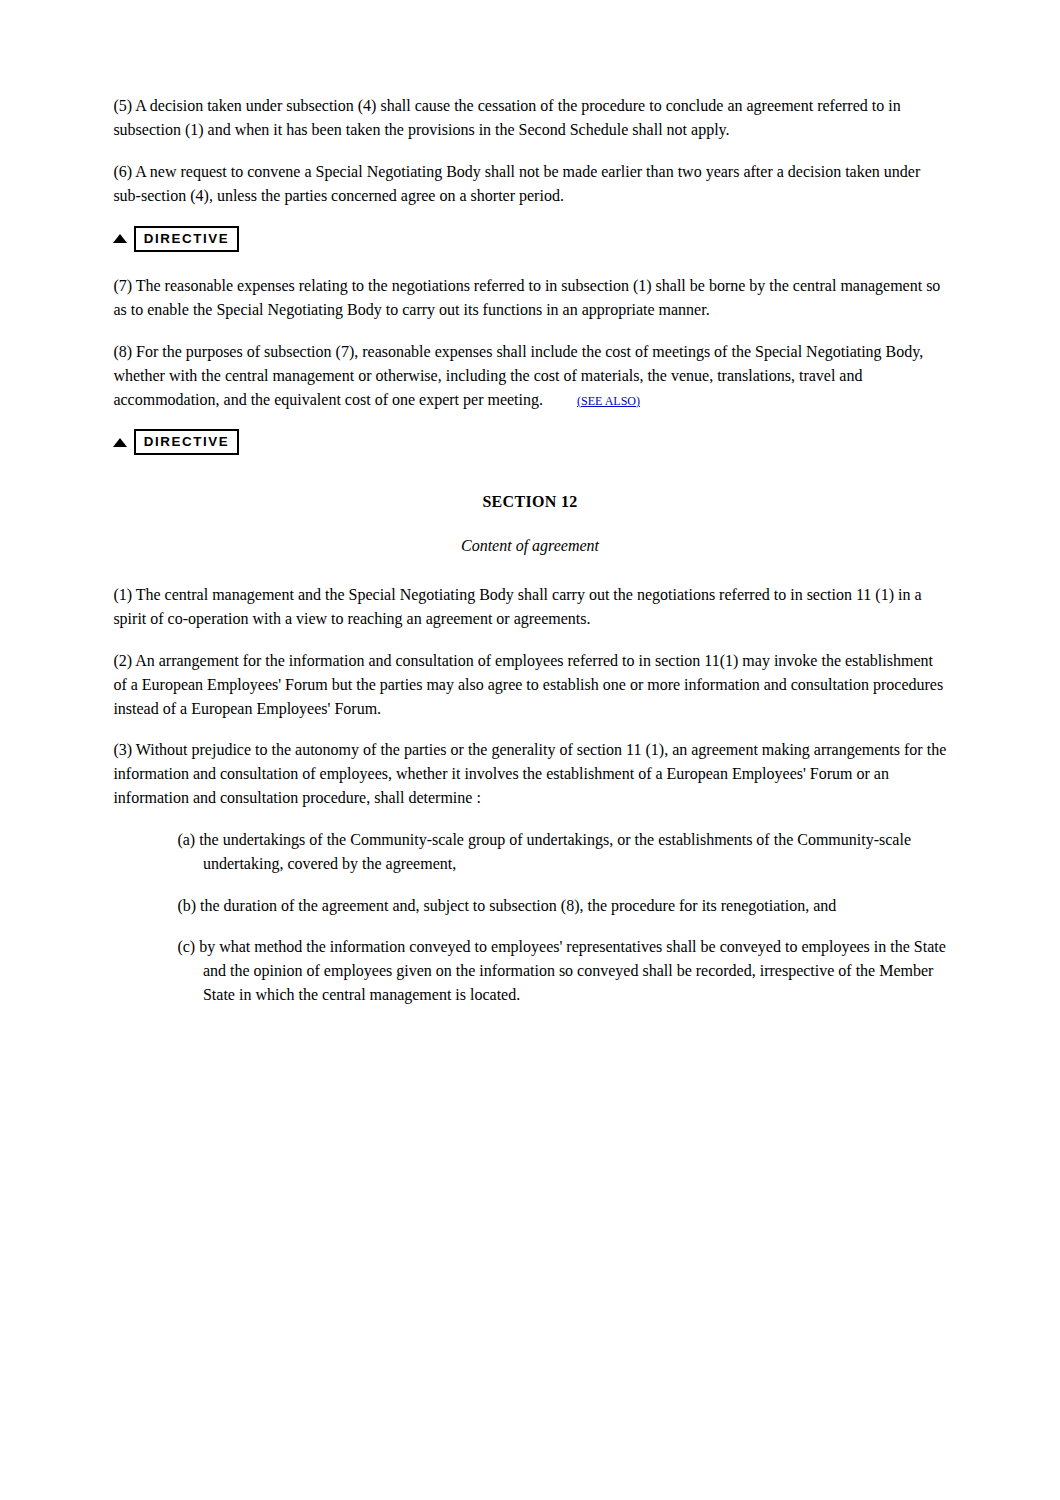(5) A decision taken under subsection (4) shall cause the cessation of the procedure to conclude an agreement referred to in subsection (1) and when it has been taken the provisions in the Second Schedule shall not apply.
(6) A new request to convene a Special Negotiating Body shall not be made earlier than two years after a decision taken under sub-section (4), unless the parties concerned agree on a shorter period.
DIRECTIVE
(7) The reasonable expenses relating to the negotiations referred to in subsection (1) shall be borne by the central management so as to enable the Special Negotiating Body to carry out its functions in an appropriate manner.
(8) For the purposes of subsection (7), reasonable expenses shall include the cost of meetings of the Special Negotiating Body, whether with the central management or otherwise, including the cost of materials, the venue, translations, travel and accommodation, and the equivalent cost of one expert per meeting. (SEE ALSO)
DIRECTIVE
SECTION 12
Content of agreement
(1) The central management and the Special Negotiating Body shall carry out the negotiations referred to in section 11 (1) in a spirit of co-operation with a view to reaching an agreement or agreements.
(2) An arrangement for the information and consultation of employees referred to in section 11(1) may invoke the establishment of a European Employees' Forum but the parties may also agree to establish one or more information and consultation procedures instead of a European Employees' Forum.
(3) Without prejudice to the autonomy of the parties or the generality of section 11 (1), an agreement making arrangements for the information and consultation of employees, whether it involves the establishment of a European Employees' Forum or an information and consultation procedure, shall determine :
(a) the undertakings of the Community-scale group of undertakings, or the establishments of the Community-scale undertaking, covered by the agreement,
(b) the duration of the agreement and, subject to subsection (8), the procedure for its renegotiation, and
(c) by what method the information conveyed to employees' representatives shall be conveyed to employees in the State and the opinion of employees given on the information so conveyed shall be recorded, irrespective of the Member State in which the central management is located.